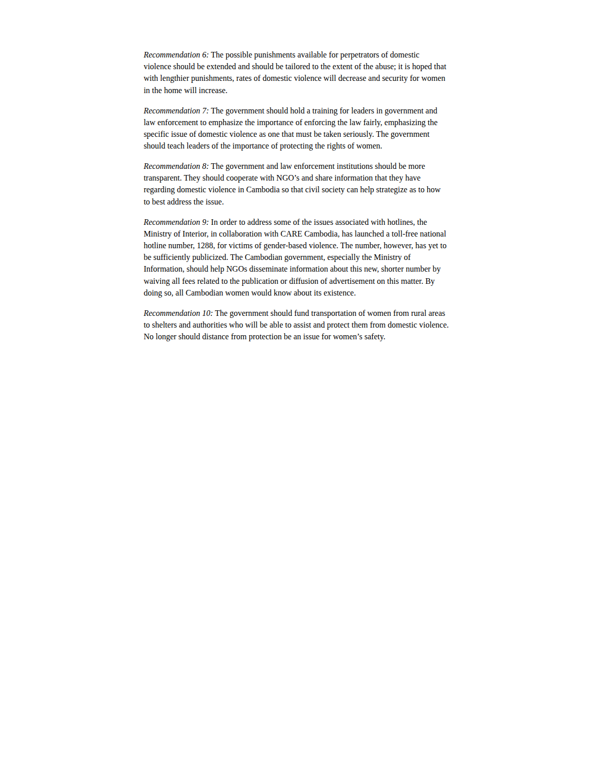Recommendation 6: The possible punishments available for perpetrators of domestic violence should be extended and should be tailored to the extent of the abuse; it is hoped that with lengthier punishments, rates of domestic violence will decrease and security for women in the home will increase.
Recommendation 7: The government should hold a training for leaders in government and law enforcement to emphasize the importance of enforcing the law fairly, emphasizing the specific issue of domestic violence as one that must be taken seriously. The government should teach leaders of the importance of protecting the rights of women.
Recommendation 8: The government and law enforcement institutions should be more transparent. They should cooperate with NGO’s and share information that they have regarding domestic violence in Cambodia so that civil society can help strategize as to how to best address the issue.
Recommendation 9: In order to address some of the issues associated with hotlines, the Ministry of Interior, in collaboration with CARE Cambodia, has launched a toll-free national hotline number, 1288, for victims of gender-based violence. The number, however, has yet to be sufficiently publicized. The Cambodian government, especially the Ministry of Information, should help NGOs disseminate information about this new, shorter number by waiving all fees related to the publication or diffusion of advertisement on this matter. By doing so, all Cambodian women would know about its existence.
Recommendation 10: The government should fund transportation of women from rural areas to shelters and authorities who will be able to assist and protect them from domestic violence. No longer should distance from protection be an issue for women’s safety.